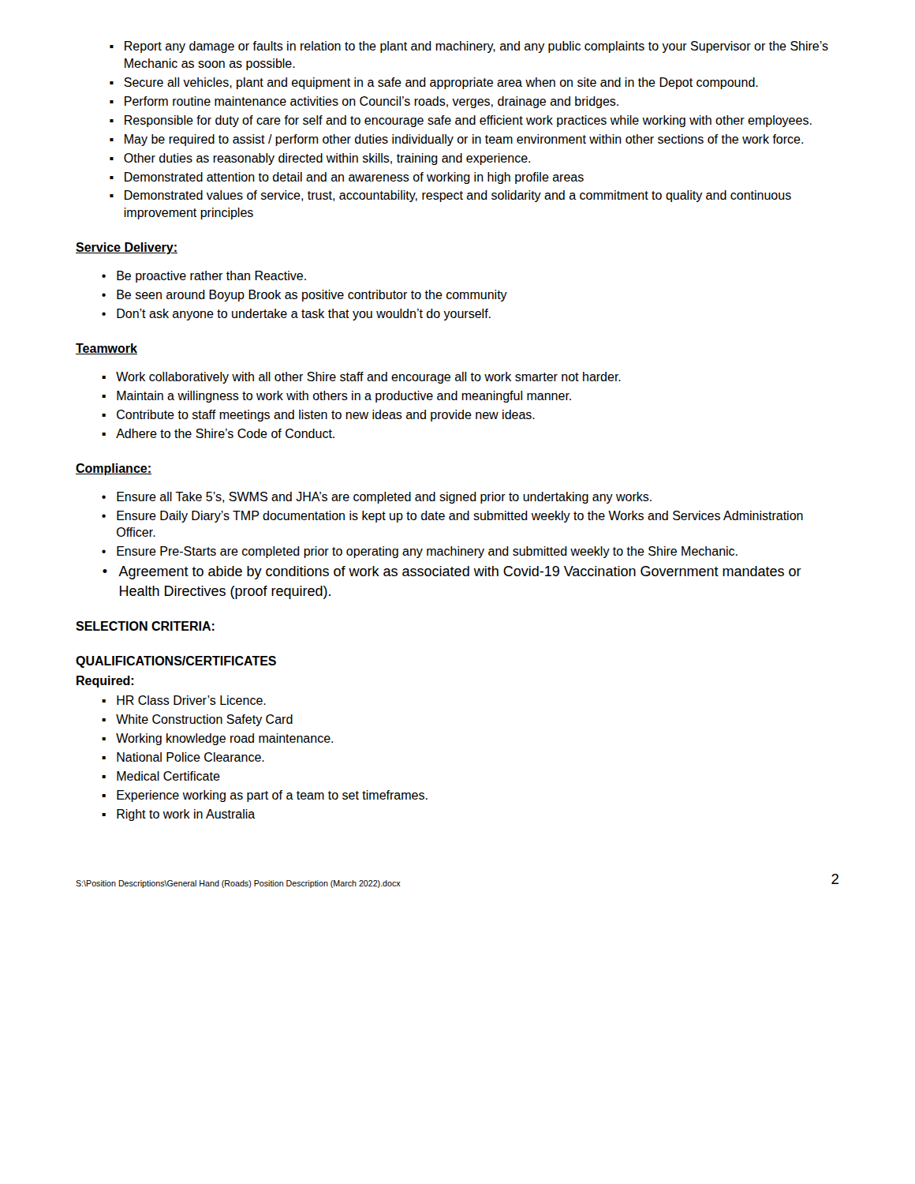Report any damage or faults in relation to the plant and machinery, and any public complaints to your Supervisor or the Shire’s Mechanic as soon as possible.
Secure all vehicles, plant and equipment in a safe and appropriate area when on site and in the Depot compound.
Perform routine maintenance activities on Council’s roads, verges, drainage and bridges.
Responsible for duty of care for self and to encourage safe and efficient work practices while working with other employees.
May be required to assist / perform other duties individually or in team environment within other sections of the work force.
Other duties as reasonably directed within skills, training and experience.
Demonstrated attention to detail and an awareness of working in high profile areas
Demonstrated values of service, trust, accountability, respect and solidarity and a commitment to quality and continuous improvement principles
Service Delivery:
Be proactive rather than Reactive.
Be seen around Boyup Brook as positive contributor to the community
Don’t ask anyone to undertake a task that you wouldn’t do yourself.
Teamwork
Work collaboratively with all other Shire staff and encourage all to work smarter not harder.
Maintain a willingness to work with others in a productive and meaningful manner.
Contribute to staff meetings and listen to new ideas and provide new ideas.
Adhere to the Shire’s Code of Conduct.
Compliance:
Ensure all Take 5’s, SWMS and JHA’s are completed and signed prior to undertaking any works.
Ensure Daily Diary’s TMP documentation is kept up to date and submitted weekly to the Works and Services Administration Officer.
Ensure Pre-Starts are completed prior to operating any machinery and submitted weekly to the Shire Mechanic.
Agreement to abide by conditions of work as associated with Covid-19 Vaccination Government mandates or Health Directives (proof required).
SELECTION CRITERIA:
QUALIFICATIONS/CERTIFICATES
Required:
HR Class Driver’s Licence.
White Construction Safety Card
Working knowledge road maintenance.
National Police Clearance.
Medical Certificate
Experience working as part of a team to set timeframes.
Right to work in Australia
S:\Position Descriptions\General Hand (Roads) Position Description (March 2022).docx 2